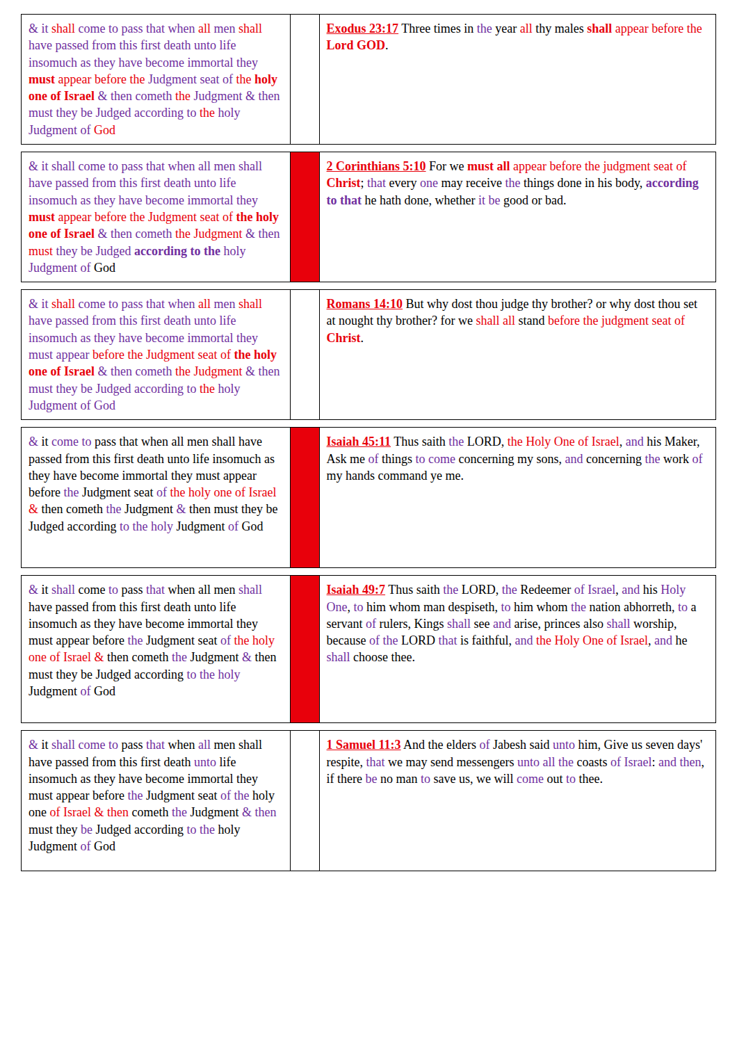| & it shall come to pass that when all men shall have passed from this first death unto life insomuch as they have become immortal they must appear before the Judgment seat of the holy one of Israel & then cometh the Judgment & then must they be Judged according to the holy Judgment of God | | Exodus 23:17 Three times in the year all thy males shall appear before the Lord GOD . |
| & it shall come to pass that when all men shall have passed from this first death unto life insomuch as they have become immortal they must appear before the Judgment seat of the holy one of Israel & then cometh the Judgment & then must they be Judged according to the holy Judgment of God | | 2 Corinthians 5:10 For we must all appear before the judgment seat of Christ ; that every one may receive the things done in his body, according to that he hath done, whether it be good or bad. |
| & it shall come to pass that when all men shall have passed from this first death unto life insomuch as they have become immortal they must appear before the Judgment seat of the holy one of Israel & then cometh the Judgment & then must they be Judged according to the holy Judgment of God | | Romans 14:10 But why dost thou judge thy brother? or why dost thou set at nought thy brother? for we shall all stand before the judgment seat of Christ . |
| & it come to pass that when all men shall have passed from this first death unto life insomuch as they have become immortal they must appear before the Judgment seat of the holy one of Israel & then cometh the Judgment & then must they be Judged according to the holy Judgment of God | | Isaiah 45:11 Thus saith the LORD, the Holy One of Israel , and his Maker, Ask me of things to come concerning my sons, and concerning the work of my hands command ye me. |
| & it shall come to pass that when all men shall have passed from this first death unto life insomuch as they have become immortal they must appear before the Judgment seat of the holy one of Israel & then cometh the Judgment & then must they be Judged according to the holy Judgment of God | | Isaiah 49:7 Thus saith the LORD, the Redeemer of Israel , and his Holy One , to him whom man despiseth, to him whom the nation abhorreth, to a servant of rulers, Kings shall see and arise, princes also shall worship, because of the LORD that is faithful, and the Holy One of Israel , and he shall choose thee. |
| & it shall come to pass that when all men shall have passed from this first death unto life insomuch as they have become immortal they must appear before the Judgment seat of the holy one of Israel & then cometh the Judgment & then must they be Judged according to the holy Judgment of God | | 1 Samuel 11:3 And the elders of Jabesh said unto him, Give us seven days' respite, that we may send messengers unto all the coasts of Israel : and then , if there be no man to save us, we will come out to thee. |